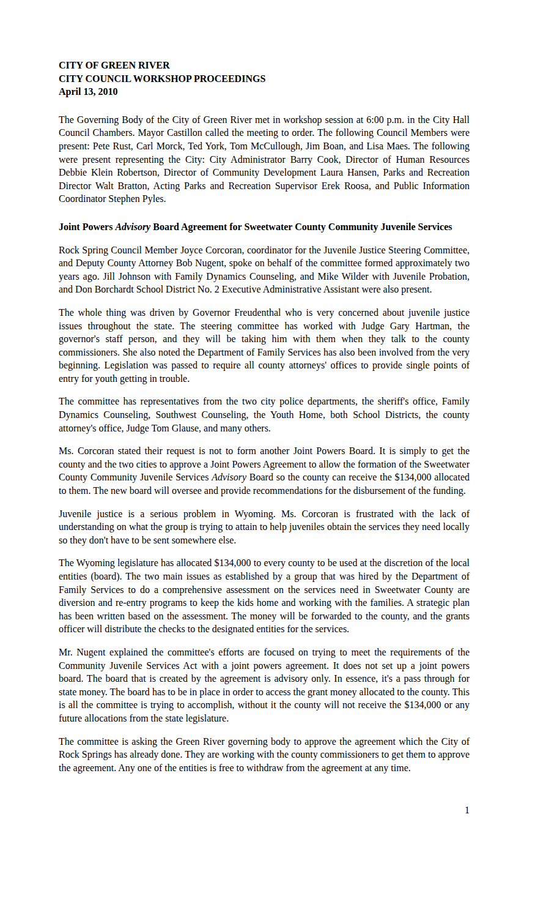CITY OF GREEN RIVER
CITY COUNCIL WORKSHOP PROCEEDINGS
April 13, 2010
The Governing Body of the City of Green River met in workshop session at 6:00 p.m. in the City Hall Council Chambers. Mayor Castillon called the meeting to order. The following Council Members were present: Pete Rust, Carl Morck, Ted York, Tom McCullough, Jim Boan, and Lisa Maes. The following were present representing the City: City Administrator Barry Cook, Director of Human Resources Debbie Klein Robertson, Director of Community Development Laura Hansen, Parks and Recreation Director Walt Bratton, Acting Parks and Recreation Supervisor Erek Roosa, and Public Information Coordinator Stephen Pyles.
Joint Powers Advisory Board Agreement for Sweetwater County Community Juvenile Services
Rock Spring Council Member Joyce Corcoran, coordinator for the Juvenile Justice Steering Committee, and Deputy County Attorney Bob Nugent, spoke on behalf of the committee formed approximately two years ago. Jill Johnson with Family Dynamics Counseling, and Mike Wilder with Juvenile Probation, and Don Borchardt School District No. 2 Executive Administrative Assistant were also present.
The whole thing was driven by Governor Freudenthal who is very concerned about juvenile justice issues throughout the state. The steering committee has worked with Judge Gary Hartman, the governor's staff person, and they will be taking him with them when they talk to the county commissioners. She also noted the Department of Family Services has also been involved from the very beginning. Legislation was passed to require all county attorneys' offices to provide single points of entry for youth getting in trouble.
The committee has representatives from the two city police departments, the sheriff's office, Family Dynamics Counseling, Southwest Counseling, the Youth Home, both School Districts, the county attorney's office, Judge Tom Glause, and many others.
Ms. Corcoran stated their request is not to form another Joint Powers Board. It is simply to get the county and the two cities to approve a Joint Powers Agreement to allow the formation of the Sweetwater County Community Juvenile Services Advisory Board so the county can receive the $134,000 allocated to them. The new board will oversee and provide recommendations for the disbursement of the funding.
Juvenile justice is a serious problem in Wyoming. Ms. Corcoran is frustrated with the lack of understanding on what the group is trying to attain to help juveniles obtain the services they need locally so they don't have to be sent somewhere else.
The Wyoming legislature has allocated $134,000 to every county to be used at the discretion of the local entities (board). The two main issues as established by a group that was hired by the Department of Family Services to do a comprehensive assessment on the services need in Sweetwater County are diversion and re-entry programs to keep the kids home and working with the families. A strategic plan has been written based on the assessment. The money will be forwarded to the county, and the grants officer will distribute the checks to the designated entities for the services.
Mr. Nugent explained the committee's efforts are focused on trying to meet the requirements of the Community Juvenile Services Act with a joint powers agreement. It does not set up a joint powers board. The board that is created by the agreement is advisory only. In essence, it's a pass through for state money. The board has to be in place in order to access the grant money allocated to the county. This is all the committee is trying to accomplish, without it the county will not receive the $134,000 or any future allocations from the state legislature.
The committee is asking the Green River governing body to approve the agreement which the City of Rock Springs has already done. They are working with the county commissioners to get them to approve the agreement. Any one of the entities is free to withdraw from the agreement at any time.
1